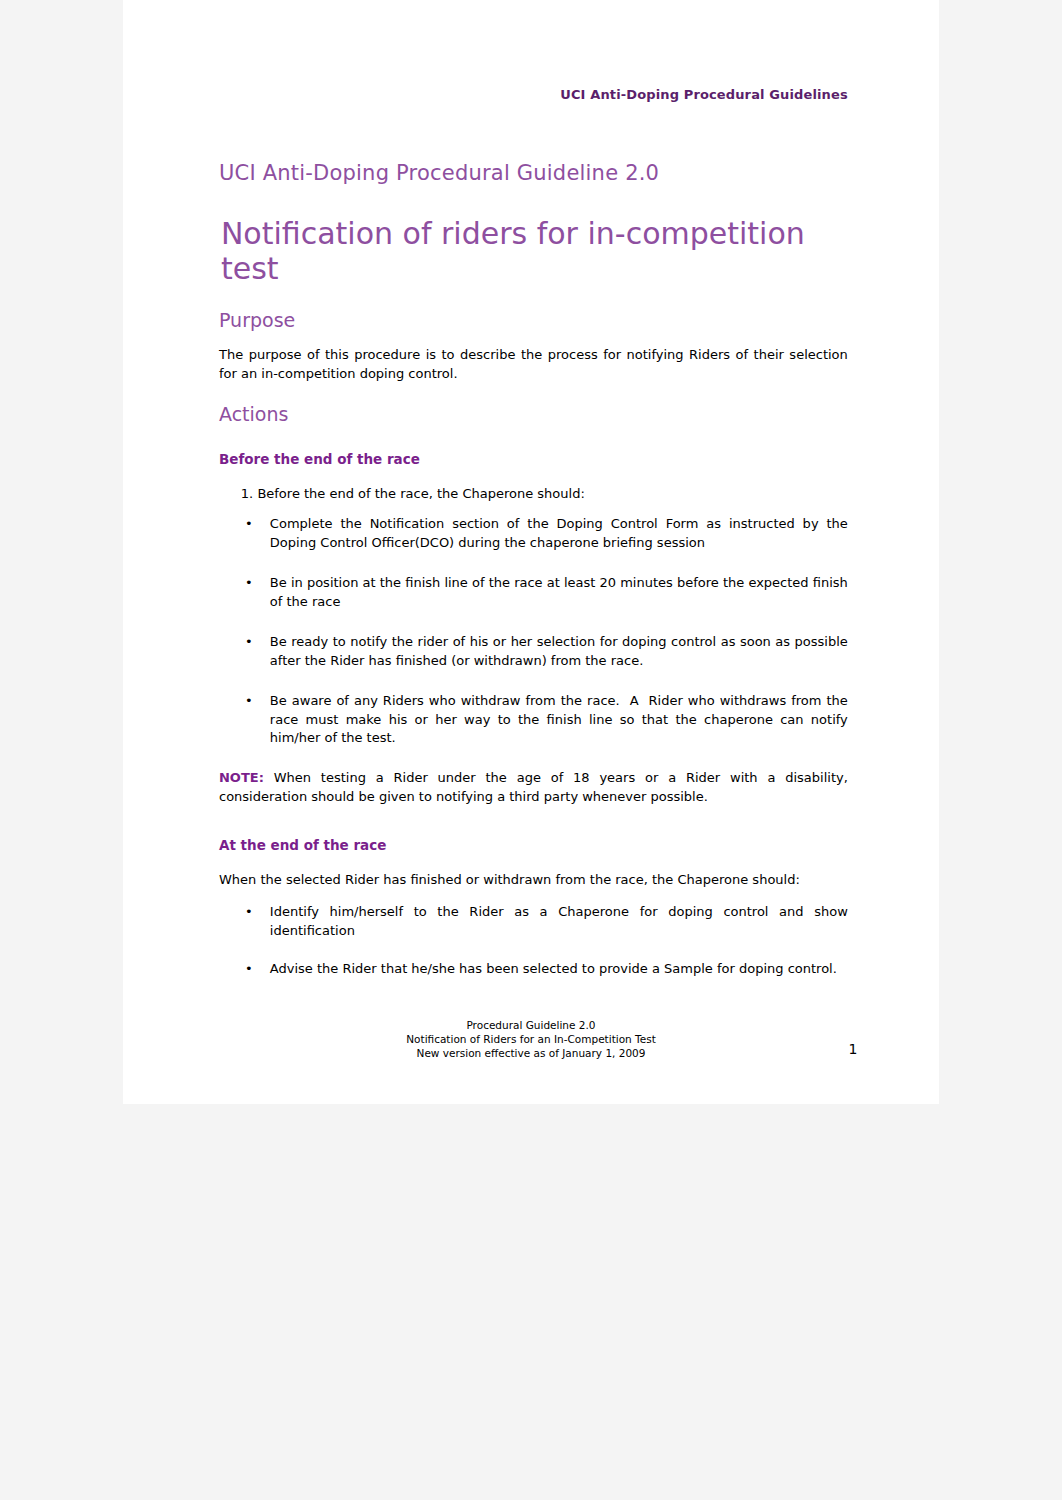UCI Anti-Doping Procedural Guidelines
UCI Anti-Doping Procedural Guideline 2.0
Notification of riders for in-competition test
Purpose
The purpose of this procedure is to describe the process for notifying Riders of their selection for an in-competition doping control.
Actions
Before the end of the race
Before the end of the race, the Chaperone should:
Complete the Notification section of the Doping Control Form as instructed by the Doping Control Officer(DCO) during the chaperone briefing session
Be in position at the finish line of the race at least 20 minutes before the expected finish of the race
Be ready to notify the rider of his or her selection for doping control as soon as possible after the Rider has finished (or withdrawn) from the race.
Be aware of any Riders who withdraw from the race. A Rider who withdraws from the race must make his or her way to the finish line so that the chaperone can notify him/her of the test.
NOTE: When testing a Rider under the age of 18 years or a Rider with a disability, consideration should be given to notifying a third party whenever possible.
At the end of the race
When the selected Rider has finished or withdrawn from the race, the Chaperone should:
Identify him/herself to the Rider as a Chaperone for doping control and show identification
Advise the Rider that he/she has been selected to provide a Sample for doping control.
Procedural Guideline 2.0
Notification of Riders for an In-Competition Test
New version effective as of January 1, 2009 1